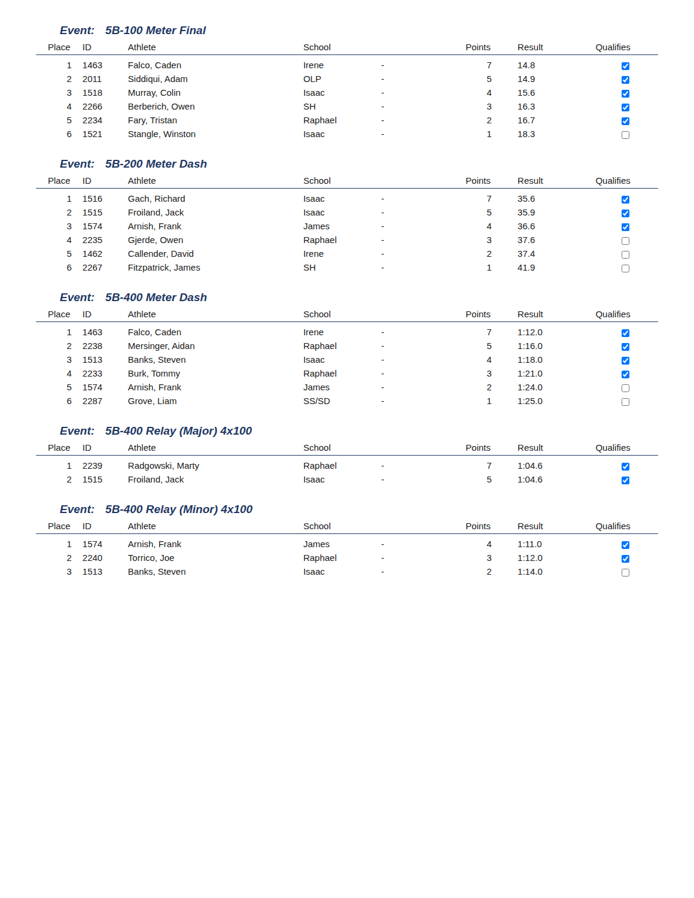Event: 5B-100 Meter Final
| Place | ID | Athlete | School | | Points | Result | Qualifies |
| --- | --- | --- | --- | --- | --- | --- | --- |
| 1 | 1463 | Falco, Caden | Irene | - | 7 | 14.8 | |
| 2 | 2011 | Siddiqui, Adam | OLP | - | 5 | 14.9 | |
| 3 | 1518 | Murray, Colin | Isaac | - | 4 | 15.6 | |
| 4 | 2266 | Berberich, Owen | SH | - | 3 | 16.3 | |
| 5 | 2234 | Fary, Tristan | Raphael | - | 2 | 16.7 | |
| 6 | 1521 | Stangle, Winston | Isaac | - | 1 | 18.3 | |
Event: 5B-200 Meter Dash
| Place | ID | Athlete | School | | Points | Result | Qualifies |
| --- | --- | --- | --- | --- | --- | --- | --- |
| 1 | 1516 | Gach, Richard | Isaac | - | 7 | 35.6 | |
| 2 | 1515 | Froiland, Jack | Isaac | - | 5 | 35.9 | |
| 3 | 1574 | Arnish, Frank | James | - | 4 | 36.6 | |
| 4 | 2235 | Gjerde, Owen | Raphael | - | 3 | 37.6 | |
| 5 | 1462 | Callender, David | Irene | - | 2 | 37.4 | |
| 6 | 2267 | Fitzpatrick, James | SH | - | 1 | 41.9 | |
Event: 5B-400 Meter Dash
| Place | ID | Athlete | School | | Points | Result | Qualifies |
| --- | --- | --- | --- | --- | --- | --- | --- |
| 1 | 1463 | Falco, Caden | Irene | - | 7 | 1:12.0 | |
| 2 | 2238 | Mersinger, Aidan | Raphael | - | 5 | 1:16.0 | |
| 3 | 1513 | Banks, Steven | Isaac | - | 4 | 1:18.0 | |
| 4 | 2233 | Burk, Tommy | Raphael | - | 3 | 1:21.0 | |
| 5 | 1574 | Arnish, Frank | James | - | 2 | 1:24.0 | |
| 6 | 2287 | Grove, Liam | SS/SD | - | 1 | 1:25.0 | |
Event: 5B-400 Relay (Major) 4x100
| Place | ID | Athlete | School | | Points | Result | Qualifies |
| --- | --- | --- | --- | --- | --- | --- | --- |
| 1 | 2239 | Radgowski, Marty | Raphael | - | 7 | 1:04.6 | |
| 2 | 1515 | Froiland, Jack | Isaac | - | 5 | 1:04.6 | |
Event: 5B-400 Relay (Minor) 4x100
| Place | ID | Athlete | School | | Points | Result | Qualifies |
| --- | --- | --- | --- | --- | --- | --- | --- |
| 1 | 1574 | Arnish, Frank | James | - | 4 | 1:11.0 | |
| 2 | 2240 | Torrico, Joe | Raphael | - | 3 | 1:12.0 | |
| 3 | 1513 | Banks, Steven | Isaac | - | 2 | 1:14.0 | |